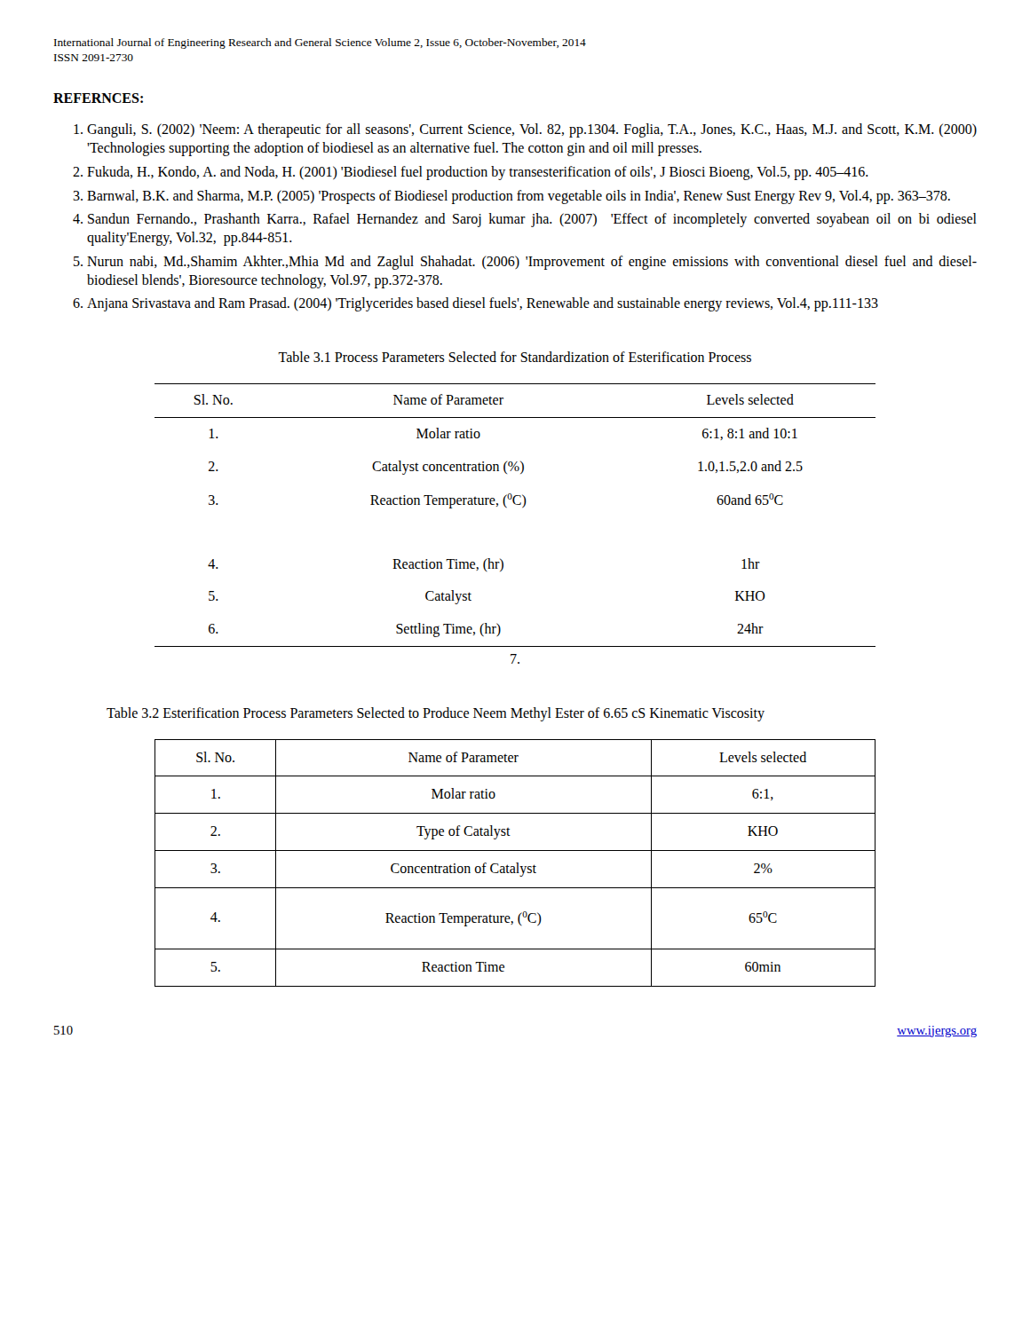International Journal of Engineering Research and General Science Volume 2, Issue 6, October-November, 2014
ISSN 2091-2730
REFERNCES:
Ganguli, S. (2002) 'Neem: A therapeutic for all seasons', Current Science, Vol. 82, pp.1304. Foglia, T.A., Jones, K.C., Haas, M.J. and Scott, K.M. (2000) 'Technologies supporting the adoption of biodiesel as an alternative fuel. The cotton gin and oil mill presses.
Fukuda, H., Kondo, A. and Noda, H. (2001) 'Biodiesel fuel production by transesterification of oils', J Biosci Bioeng, Vol.5, pp. 405–416.
Barnwal, B.K. and Sharma, M.P. (2005) 'Prospects of Biodiesel production from vegetable oils in India', Renew Sust Energy Rev 9, Vol.4, pp. 363–378.
Sandun Fernando., Prashanth Karra., Rafael Hernandez and Saroj kumar jha. (2007) 'Effect of incompletely converted soyabean oil on bi odiesel quality'Energy, Vol.32, pp.844-851.
Nurun nabi, Md.,Shamim Akhter.,Mhia Md and Zaglul Shahadat. (2006) 'Improvement of engine emissions with conventional diesel fuel and diesel-biodiesel blends', Bioresource technology, Vol.97, pp.372-378.
Anjana Srivastava and Ram Prasad. (2004) 'Triglycerides based diesel fuels', Renewable and sustainable energy reviews, Vol.4, pp.111-133
Table 3.1 Process Parameters Selected for Standardization of Esterification Process
| Sl. No. | Name of Parameter | Levels selected |
| --- | --- | --- |
| 1. | Molar ratio | 6:1, 8:1 and 10:1 |
| 2. | Catalyst concentration (%) | 1.0,1.5,2.0 and 2.5 |
| 3. | Reaction Temperature, ( 0 C) | 60and 65 0 C |
| 4. | Reaction Time, (hr) | 1hr |
| 5. | Catalyst | KHO |
| 6. | Settling Time, (hr) | 24hr |
7.
Table 3.2 Esterification Process Parameters Selected to Produce Neem Methyl Ester of 6.65 cS Kinematic Viscosity
| Sl. No. | Name of Parameter | Levels selected |
| --- | --- | --- |
| 1. | Molar ratio | 6:1, |
| 2. | Type of Catalyst | KHO |
| 3. | Concentration of Catalyst | 2% |
| 4. | Reaction Temperature, ( 0 C) | 65 0 C |
| 5. | Reaction Time | 60min |
510 www.ijergs.org